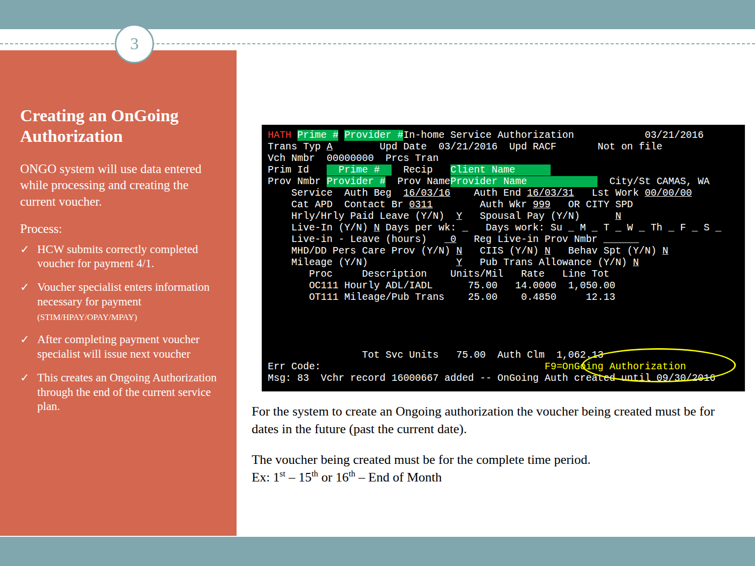3
Creating an OnGoing Authorization
ONGO system will use data entered while processing and creating the current voucher.
Process:
HCW submits correctly completed voucher for payment 4/1.
Voucher specialist enters information necessary for payment (STIM/HPAY/OPAY/MPAY)
After completing payment voucher specialist will issue next voucher
This creates an Ongoing Authorization through the end of the current service plan.
HATH Prime # Provider #In-home Service Authorization 03/21/2016 Trans Typ A Upd Date 03/21/2016 Upd RACF Not on file Vch Nmbr 00000000 Prcs Tran Prim Id Prime # Recip Client Name Prov Nmbr Provider # Prov NameProvider Name City/St CAMAS, WA Service Auth Beg 16/03/16 Auth End 16/03/31 Lst Work 00/00/00 Cat APD Contact Br 0311 Auth Wkr 999 OR CITY SPD Hrly/Hrly Paid Leave (Y/N) Y Spousal Pay (Y/N) N Live-In (Y/N) N Days per wk: _ Days work: Su _ M _ T _ W _ Th _ F _ S _ Live-in - Leave (hours) _0 Reg Live-in Prov Nmbr ______ MHD/DD Pers Care Prov (Y/N) N CIIS (Y/N) N Behav Spt (Y/N) N Mileage (Y/N) Y Pub Trans Allowance (Y/N) N Proc Description Units/Mil Rate Line Tot OC111 Hourly ADL/IADL 75.00 14.0000 1,050.00 OT111 Mileage/Pub Trans 25.00 0.4850 12.13 Tot Svc Units 75.00 Auth Clm 1,062.13 Err Code: F9=OnGoing Authorization Msg: 83 Vchr record 16000667 added -- OnGoing Auth created until 09/30/2016
For the system to create an Ongoing authorization the voucher being created must be for dates in the future (past the current date).
The voucher being created must be for the complete time period.
Ex: 1st – 15th or 16th – End of Month